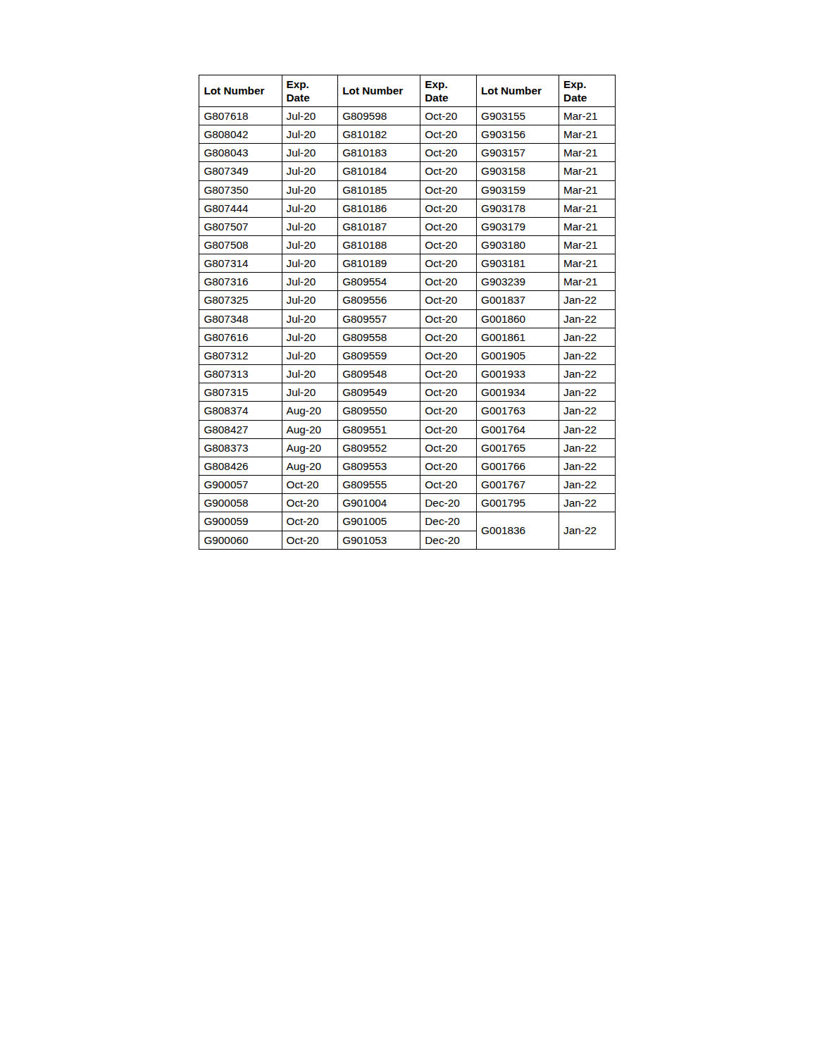| Lot Number | Exp. Date | Lot Number | Exp. Date | Lot Number | Exp. Date |
| --- | --- | --- | --- | --- | --- |
| G807618 | Jul-20 | G809598 | Oct-20 | G903155 | Mar-21 |
| G808042 | Jul-20 | G810182 | Oct-20 | G903156 | Mar-21 |
| G808043 | Jul-20 | G810183 | Oct-20 | G903157 | Mar-21 |
| G807349 | Jul-20 | G810184 | Oct-20 | G903158 | Mar-21 |
| G807350 | Jul-20 | G810185 | Oct-20 | G903159 | Mar-21 |
| G807444 | Jul-20 | G810186 | Oct-20 | G903178 | Mar-21 |
| G807507 | Jul-20 | G810187 | Oct-20 | G903179 | Mar-21 |
| G807508 | Jul-20 | G810188 | Oct-20 | G903180 | Mar-21 |
| G807314 | Jul-20 | G810189 | Oct-20 | G903181 | Mar-21 |
| G807316 | Jul-20 | G809554 | Oct-20 | G903239 | Mar-21 |
| G807325 | Jul-20 | G809556 | Oct-20 | G001837 | Jan-22 |
| G807348 | Jul-20 | G809557 | Oct-20 | G001860 | Jan-22 |
| G807616 | Jul-20 | G809558 | Oct-20 | G001861 | Jan-22 |
| G807312 | Jul-20 | G809559 | Oct-20 | G001905 | Jan-22 |
| G807313 | Jul-20 | G809548 | Oct-20 | G001933 | Jan-22 |
| G807315 | Jul-20 | G809549 | Oct-20 | G001934 | Jan-22 |
| G808374 | Aug-20 | G809550 | Oct-20 | G001763 | Jan-22 |
| G808427 | Aug-20 | G809551 | Oct-20 | G001764 | Jan-22 |
| G808373 | Aug-20 | G809552 | Oct-20 | G001765 | Jan-22 |
| G808426 | Aug-20 | G809553 | Oct-20 | G001766 | Jan-22 |
| G900057 | Oct-20 | G809555 | Oct-20 | G001767 | Jan-22 |
| G900058 | Oct-20 | G901004 | Dec-20 | G001795 | Jan-22 |
| G900059 | Oct-20 | G901005 | Dec-20 | G001836 | Jan-22 |
| G900060 | Oct-20 | G901053 | Dec-20 |